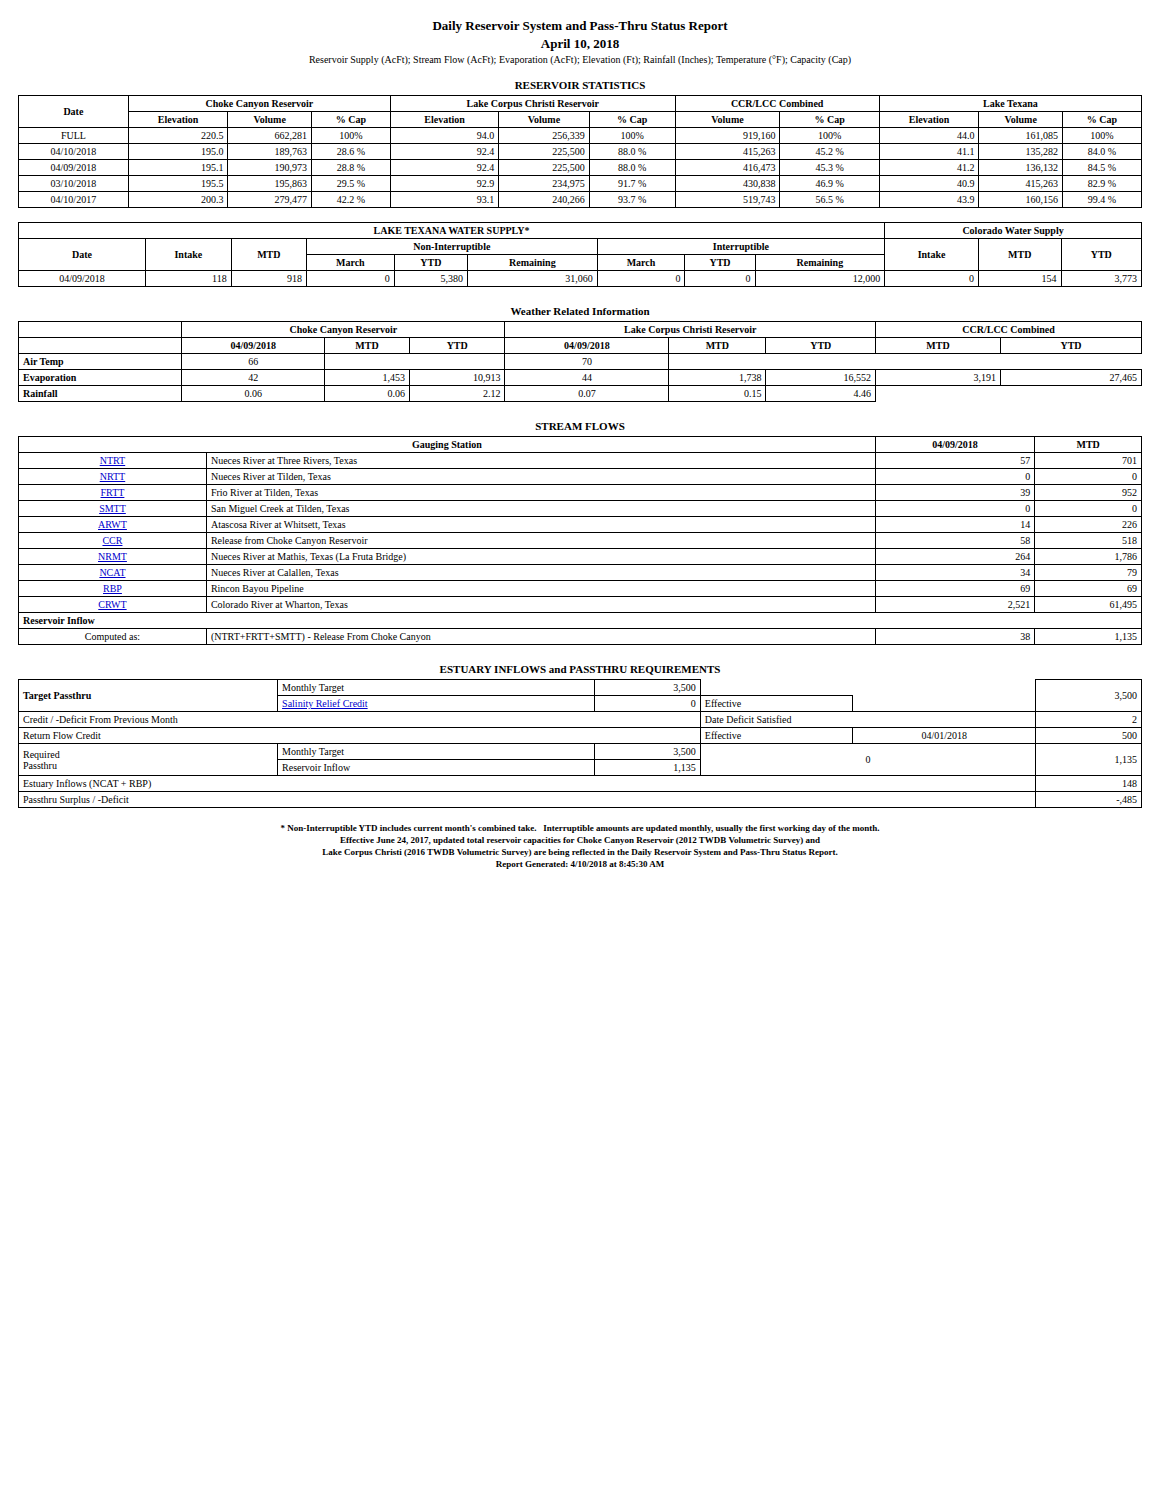Daily Reservoir System and Pass-Thru Status Report
April 10, 2018
Reservoir Supply (AcFt); Stream Flow (AcFt); Evaporation (AcFt); Elevation (Ft); Rainfall (Inches); Temperature (°F); Capacity (Cap)
RESERVOIR STATISTICS
| Date | Choke Canyon Reservoir | Lake Corpus Christi Reservoir | CCR/LCC Combined | Lake Texana |
| --- | --- | --- | --- | --- |
| Elevation | Volume | % Cap | Elevation | Volume | % Cap | Volume | % Cap | Elevation | Volume | % Cap |
| FULL | 220.5 | 662,281 | 100% | 94.0 | 256,339 | 100% | 919,160 | 100% | 44.0 | 161,085 | 100% |
| 04/10/2018 | 195.0 | 189,763 | 28.6 % | 92.4 | 225,500 | 88.0 % | 415,263 | 45.2 % | 41.1 | 135,282 | 84.0 % |
| 04/09/2018 | 195.1 | 190,973 | 28.8 % | 92.4 | 225,500 | 88.0 % | 416,473 | 45.3 % | 41.2 | 136,132 | 84.5 % |
| 03/10/2018 | 195.5 | 195,863 | 29.5 % | 92.9 | 234,975 | 91.7 % | 430,838 | 46.9 % | 40.9 | 415,263 | 82.9 % |
| 04/10/2017 | 200.3 | 279,477 | 42.2 % | 93.1 | 240,266 | 93.7 % | 519,743 | 56.5 % | 43.9 | 160,156 | 99.4 % |
| LAKE TEXANA WATER SUPPLY* | Colorado Water Supply |
| --- | --- |
| Date | Intake | MTD | Non-Interruptible | Interruptible | Intake | MTD | YTD |
| March | YTD | Remaining | March | YTD | Remaining |
| 04/09/2018 | 118 | 918 | 0 | 5,380 | 31,060 | 0 | 0 | 12,000 | 0 | 154 | 3,773 |
Weather Related Information
| | Choke Canyon Reservoir | Lake Corpus Christi Reservoir | CCR/LCC Combined |
| --- | --- | --- | --- |
| | 04/09/2018 | MTD | YTD | 04/09/2018 | MTD | YTD | MTD | YTD |
| Air Temp | 66 | | | 70 | | | | |
| Evaporation | 42 | 1,453 | 10,913 | 44 | 1,738 | 16,552 | 3,191 | 27,465 |
| Rainfall | 0.06 | 0.06 | 2.12 | 0.07 | 0.15 | 4.46 | | |
STREAM FLOWS
| Gauging Station | 04/09/2018 | MTD |
| --- | --- | --- |
| NTRT | Nueces River at Three Rivers, Texas | 57 | 701 |
| NRTT | Nueces River at Tilden, Texas | 0 | 0 |
| FRTT | Frio River at Tilden, Texas | 39 | 952 |
| SMTT | San Miguel Creek at Tilden, Texas | 0 | 0 |
| ARWT | Atascosa River at Whitsett, Texas | 14 | 226 |
| CCR | Release from Choke Canyon Reservoir | 58 | 518 |
| NRMT | Nueces River at Mathis, Texas (La Fruta Bridge) | 264 | 1,786 |
| NCAT | Nueces River at Calallen, Texas | 34 | 79 |
| RBP | Rincon Bayou Pipeline | 69 | 69 |
| CRWT | Colorado River at Wharton, Texas | 2,521 | 61,495 |
| Reservoir Inflow |
| Computed as: | (NTRT+FRTT+SMTT) - Release From Choke Canyon | 38 | 1,135 |
ESTUARY INFLOWS and PASSTHRU REQUIREMENTS
| Target Passthru | Monthly Target | 3,500 | | | 3,500 |
| Salinity Relief Credit | 0 | Effective | |
| Credit / -Deficit From Previous Month | Date Deficit Satisfied | 2 |
| Return Flow Credit | Effective | 04/01/2018 | 500 |
| Required Passthru | Monthly Target | 3,500 | 0 | 1,135 |
| Reservoir Inflow | 1,135 |
| Estuary Inflows (NCAT + RBP) | 148 |
| Passthru Surplus / -Deficit | -,485 |
* Non-Interruptible YTD includes current month's combined take. Interruptible amounts are updated monthly, usually the first working day of the month.
Effective June 24, 2017, updated total reservoir capacities for Choke Canyon Reservoir (2012 TWDB Volumetric Survey) and
Lake Corpus Christi (2016 TWDB Volumetric Survey) are being reflected in the Daily Reservoir System and Pass-Thru Status Report.
Report Generated: 4/10/2018 at 8:45:30 AM